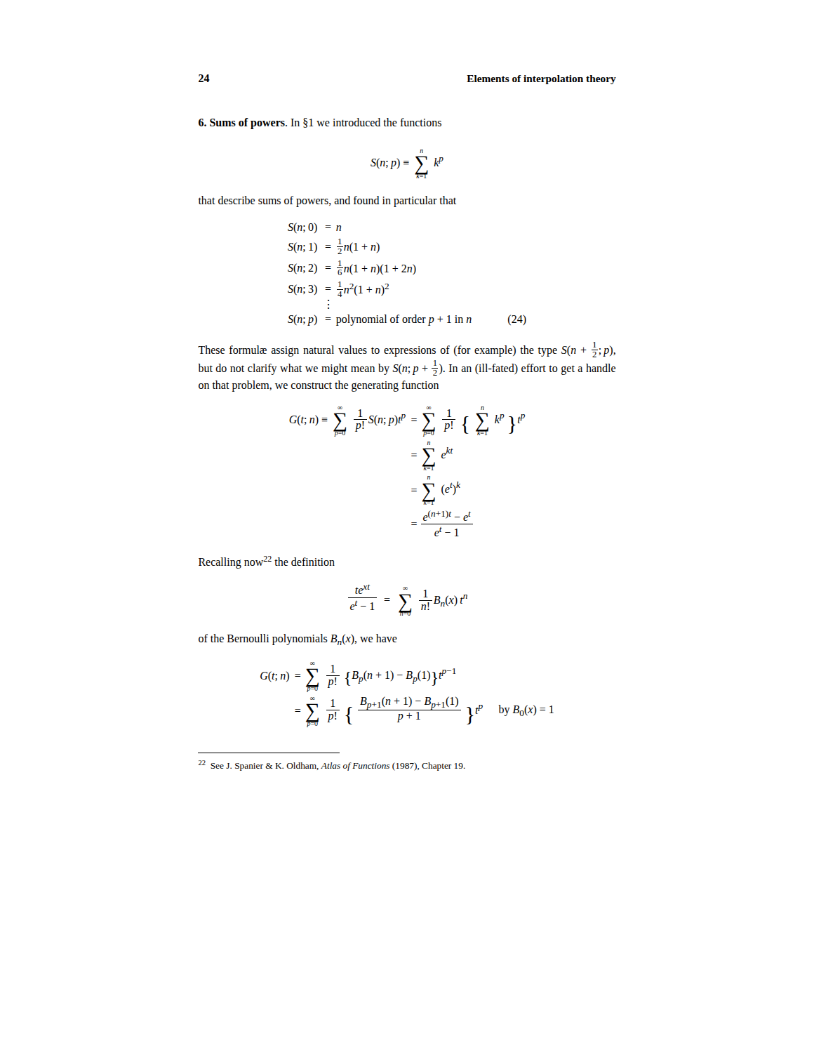24 Elements of interpolation theory
6. Sums of powers. In §1 we introduced the functions
S(n; p) ≡ n∑k=1 kp
that describe sums of powers, and found in particular that
| S ( n ; 0) | = | n | |
| S ( n ; 1) | = | 1 2 n (1 + n ) | |
| S ( n ; 2) | = | 1 6 n (1 + n )(1 + 2 n ) | |
| S ( n ; 3) | = | 1 4 n 2 (1 + n ) 2 | |
| | ⋮ | | |
| S ( n ; p ) | = | polynomial of order p + 1 in n | (24) |
These formulæ assign natural values to expressions of (for example) the type S(n + 12; p), but do not clarify what we might mean by S(n; p + 12). In an (ill-fated) effort to get a handle on that problem, we construct the generating function
| G ( t ; n ) ≡ ∞ ∑ p =0 1 p ! S ( n ; p ) t p | = | ∞ ∑ p =0 1 p ! { n ∑ k =1 k p } t p |
| | = | n ∑ k =1 e kt |
| | = | n ∑ k =1 ( e t ) k |
| | = | e ( n +1) t − e t e t − 1 |
Recalling now22 the definition
text et − 1 = ∞∑n=0 1 n!Bn(x) tn
of the Bernoulli polynomials Bn(x), we have
| G ( t ; n ) | = | ∞ ∑ p =0 1 p ! { B p ( n + 1) − B p (1) } t p −1 | |
| | = | ∞ ∑ p =0 1 p ! { B p +1 ( n + 1) − B p +1 (1) p + 1 } t p | by B 0 ( x ) = 1 |
22 See J. Spanier & K. Oldham, Atlas of Functions (1987), Chapter 19.